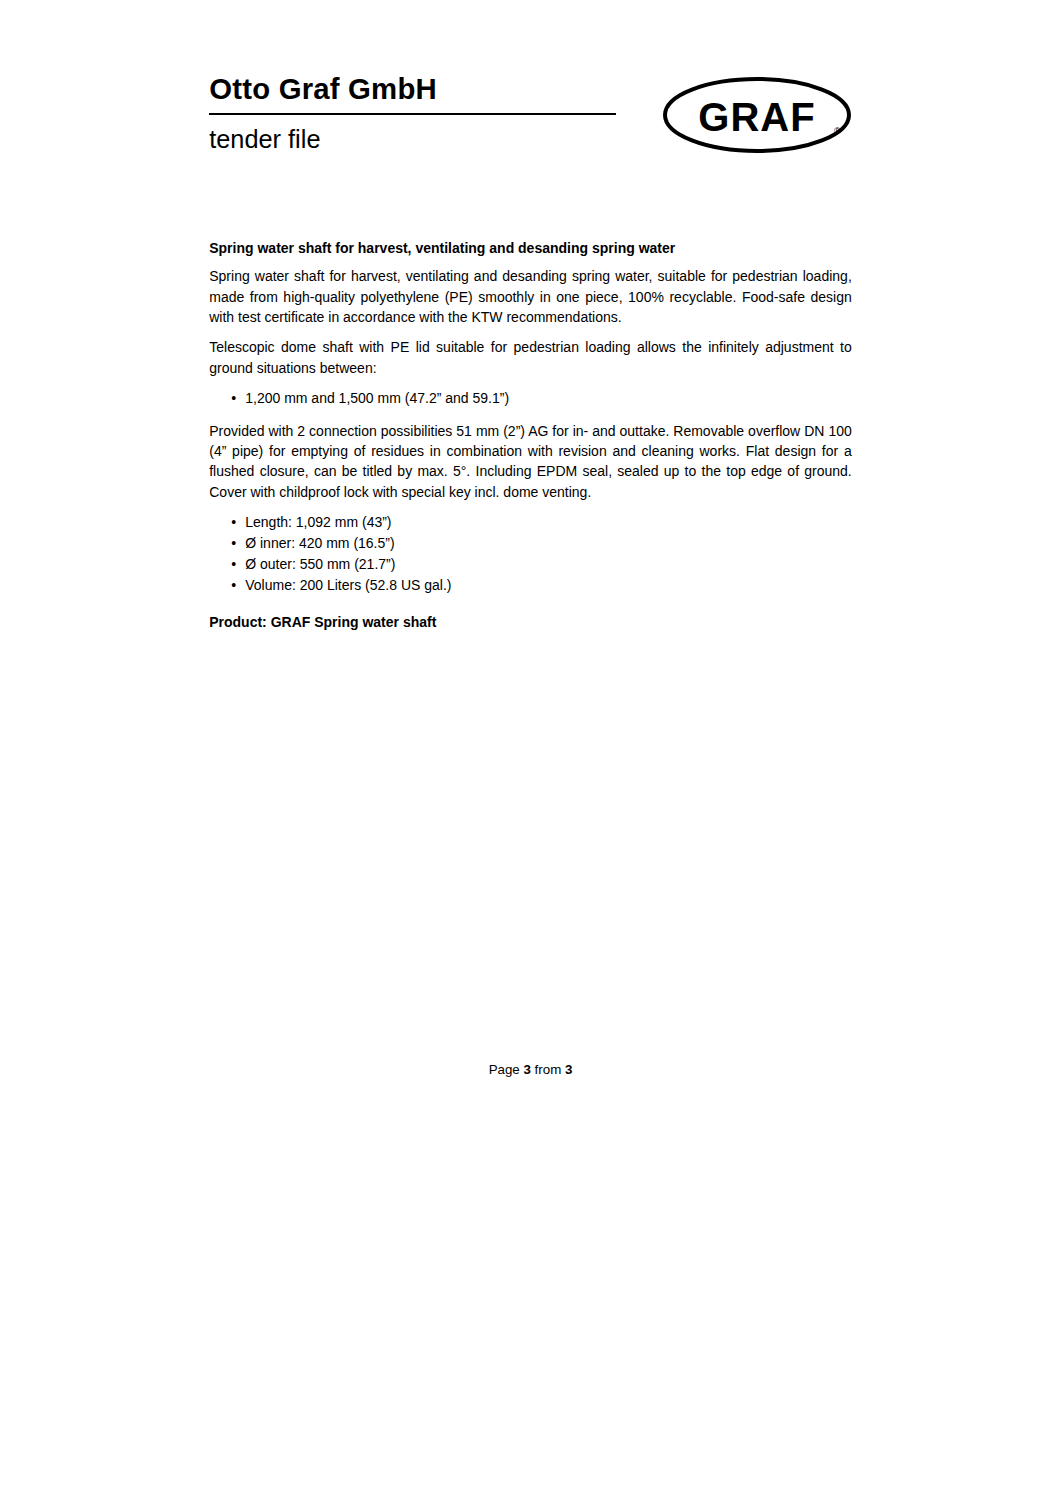Otto Graf GmbH
tender file
GRAF GRAF ®
Spring water shaft for harvest, ventilating and desanding spring water
Spring water shaft for harvest, ventilating and desanding spring water, suitable for pedestrian loading, made from high-quality polyethylene (PE) smoothly in one piece, 100% recyclable. Food-safe design with test certificate in accordance with the KTW recommendations.
Telescopic dome shaft with PE lid suitable for pedestrian loading allows the infinitely adjustment to ground situations between:
1,200 mm and 1,500 mm (47.2” and 59.1”)
Provided with 2 connection possibilities 51 mm (2”) AG for in- and outtake. Removable overflow DN 100 (4” pipe) for emptying of residues in combination with revision and cleaning works. Flat design for a flushed closure, can be titled by max. 5°. Including EPDM seal, sealed up to the top edge of ground. Cover with childproof lock with special key incl. dome venting.
Length: 1,092 mm (43”)
Ø inner: 420 mm (16.5”)
Ø outer: 550 mm (21.7”)
Volume: 200 Liters (52.8 US gal.)
Product: GRAF Spring water shaft
Page 3 from 3